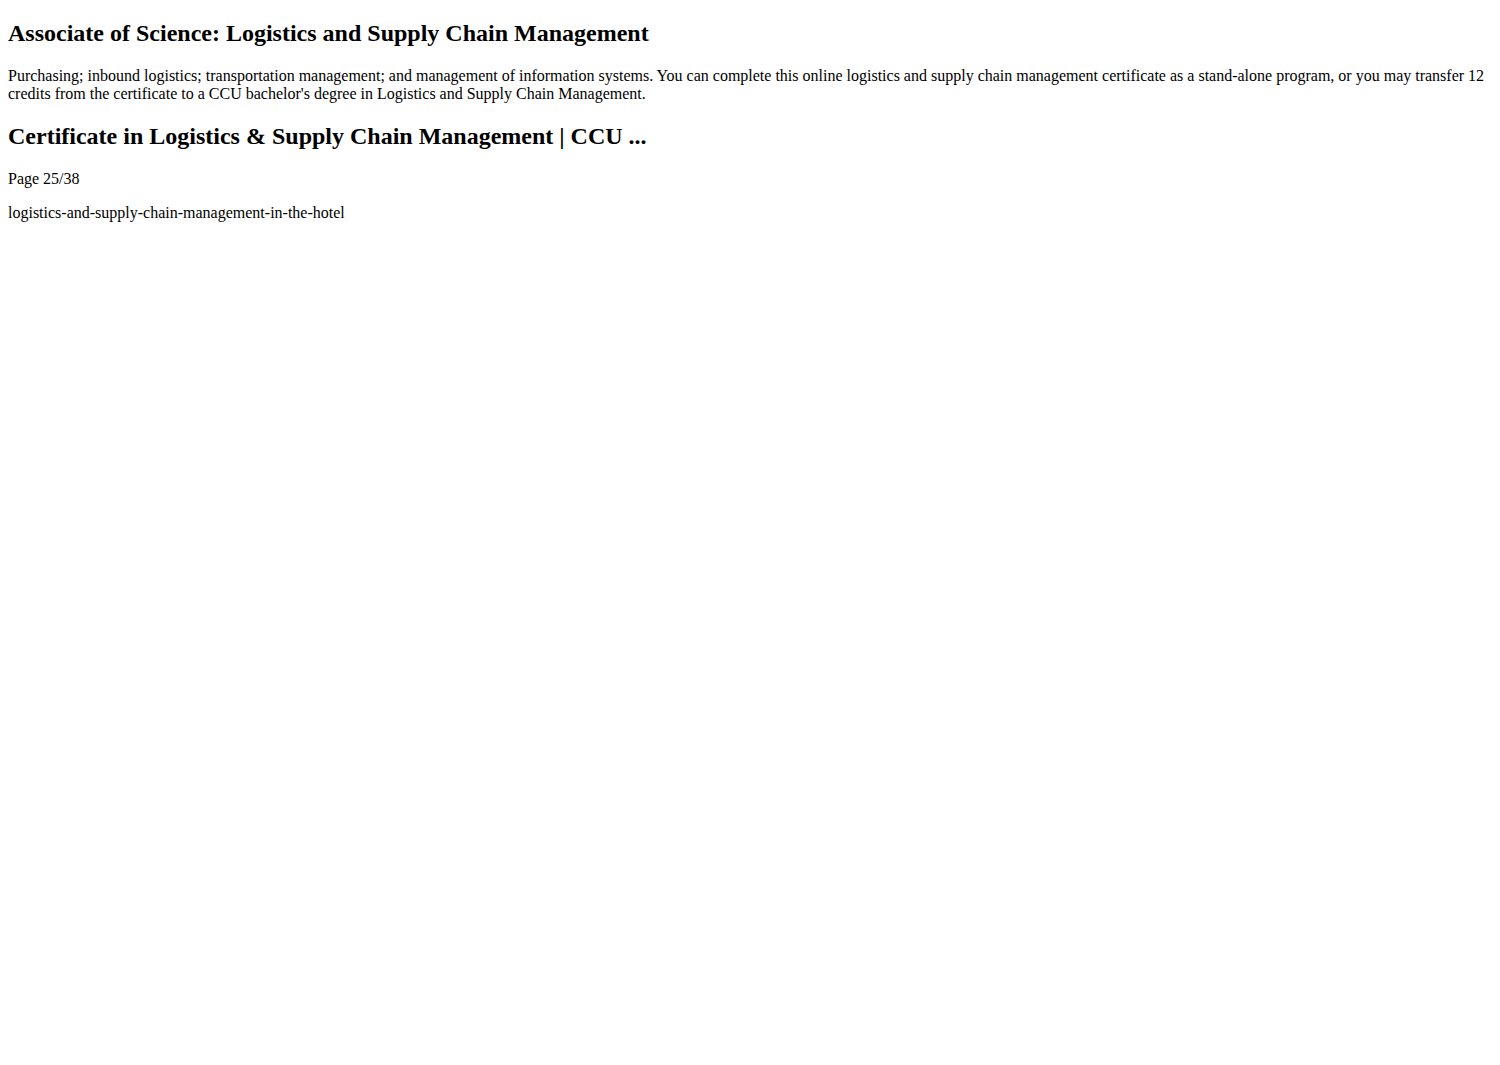Associate of Science: Logistics and Supply Chain Management
Purchasing; inbound logistics; transportation management; and management of information systems. You can complete this online logistics and supply chain management certificate as a stand-alone program, or you may transfer 12 credits from the certificate to a CCU bachelor's degree in Logistics and Supply Chain Management.
Certificate in Logistics & Supply Chain Management | CCU ...
Page 25/38
logistics-and-supply-chain-management-in-the-hotel